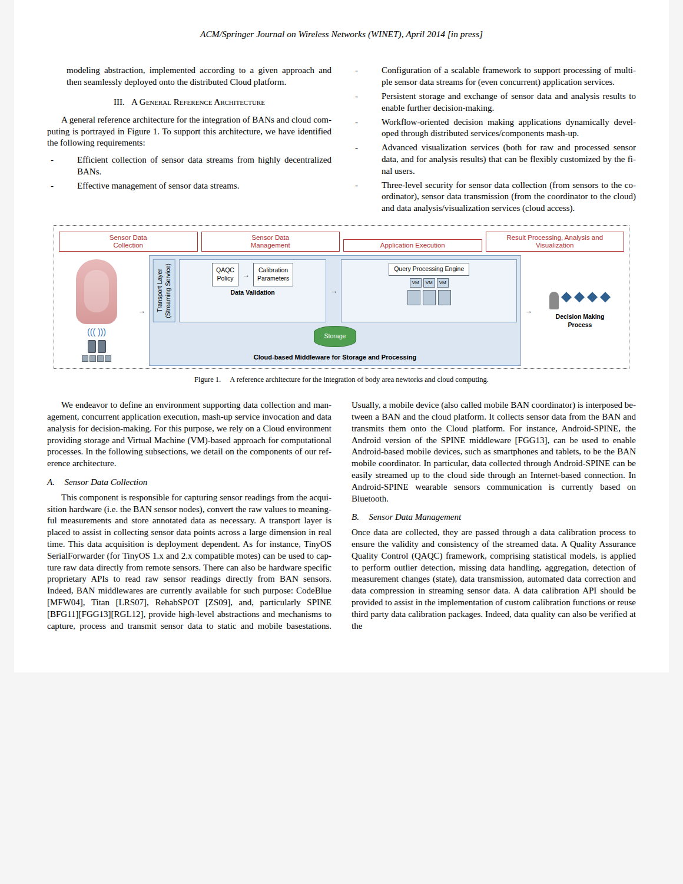ACM/Springer Journal on Wireless Networks (WINET), April 2014 [in press]
modeling abstraction, implemented according to a given approach and then seamlessly deployed onto the distributed Cloud platform.
III. A General Reference Architecture
A general reference architecture for the integration of BANs and cloud computing is portrayed in Figure 1. To support this architecture, we have identified the following requirements:
Efficient collection of sensor data streams from highly decentralized BANs.
Effective management of sensor data streams.
Configuration of a scalable framework to support processing of multiple sensor data streams for (even concurrent) application services.
Persistent storage and exchange of sensor data and analysis results to enable further decision-making.
Workflow-oriented decision making applications dynamically developed through distributed services/components mash-up.
Advanced visualization services (both for raw and processed sensor data, and for analysis results) that can be flexibly customized by the final users.
Three-level security for sensor data collection (from sensors to the coordinator), sensor data transmission (from the coordinator to the cloud) and data analysis/visualization services (cloud access).
Sensor Data
Collection Sensor Data
Management Application Execution Result Processing, Analysis and
Visualization
((( )))
→
Transport Layer
(Streaming Service)
QAQC
Policy
→
Calibration
Parameters
Data Validation
→
Query Processing Engine
VM
VM
VM
Storage
Cloud-based Middleware for Storage and Processing
→
Decision Making
Process
Figure 1. A reference architecture for the integration of body area newtorks and cloud computing.
We endeavor to define an environment supporting data collection and management, concurrent application execution, mash-up service invocation and data analysis for decision-making. For this purpose, we rely on a Cloud environment providing storage and Virtual Machine (VM)-based approach for computational processes. In the following subsections, we detail on the components of our reference architecture.
A. Sensor Data Collection
This component is responsible for capturing sensor readings from the acquisition hardware (i.e. the BAN sensor nodes), convert the raw values to meaningful measurements and store annotated data as necessary. A transport layer is placed to assist in collecting sensor data points across a large dimension in real time. This data acquisition is deployment dependent. As for instance, TinyOS SerialForwarder (for TinyOS 1.x and 2.x compatible motes) can be used to capture raw data directly from remote sensors. There can also be hardware specific proprietary APIs to read raw sensor readings directly from BAN sensors. Indeed, BAN middlewares are currently available for such purpose: CodeBlue [MFW04], Titan [LRS07], RehabSPOT [ZS09], and, particularly SPINE [BFG11][FGG13][RGL12], provide high-level abstractions and mechanisms to capture, process and transmit sensor data to static and mobile basestations. Usually, a mobile device (also called mobile BAN coordinator) is interposed between a BAN and the cloud platform. It collects sensor data from the BAN and transmits them onto the Cloud platform. For instance, Android-SPINE, the Android version of the SPINE middleware [FGG13], can be used to enable Android-based mobile devices, such as smartphones and tablets, to be the BAN mobile coordinator. In particular, data collected through Android-SPINE can be easily streamed up to the cloud side through an Internet-based connection. In Android-SPINE wearable sensors communication is currently based on Bluetooth.
B. Sensor Data Management
Once data are collected, they are passed through a data calibration process to ensure the validity and consistency of the streamed data. A Quality Assurance Quality Control (QAQC) framework, comprising statistical models, is applied to perform outlier detection, missing data handling, aggregation, detection of measurement changes (state), data transmission, automated data correction and data compression in streaming sensor data. A data calibration API should be provided to assist in the implementation of custom calibration functions or reuse third party data calibration packages. Indeed, data quality can also be verified at the